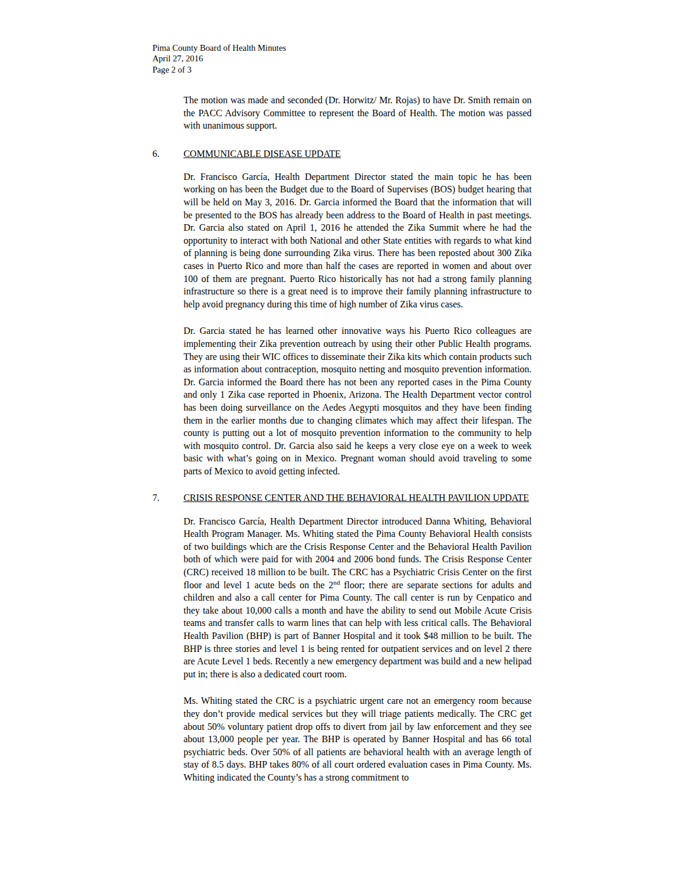Pima County Board of Health Minutes
April 27, 2016
Page 2 of 3
The motion was made and seconded (Dr. Horwitz/ Mr. Rojas) to have Dr. Smith remain on the PACC Advisory Committee to represent the Board of Health. The motion was passed with unanimous support.
6.
COMMUNICABLE DISEASE UPDATE
Dr. Francisco García, Health Department Director stated the main topic he has been working on has been the Budget due to the Board of Supervises (BOS) budget hearing that will be held on May 3, 2016. Dr. Garcia informed the Board that the information that will be presented to the BOS has already been address to the Board of Health in past meetings. Dr. Garcia also stated on April 1, 2016 he attended the Zika Summit where he had the opportunity to interact with both National and other State entities with regards to what kind of planning is being done surrounding Zika virus. There has been reposted about 300 Zika cases in Puerto Rico and more than half the cases are reported in women and about over 100 of them are pregnant. Puerto Rico historically has not had a strong family planning infrastructure so there is a great need is to improve their family planning infrastructure to help avoid pregnancy during this time of high number of Zika virus cases.
Dr. Garcia stated he has learned other innovative ways his Puerto Rico colleagues are implementing their Zika prevention outreach by using their other Public Health programs. They are using their WIC offices to disseminate their Zika kits which contain products such as information about contraception, mosquito netting and mosquito prevention information. Dr. Garcia informed the Board there has not been any reported cases in the Pima County and only 1 Zika case reported in Phoenix, Arizona. The Health Department vector control has been doing surveillance on the Aedes Aegypti mosquitos and they have been finding them in the earlier months due to changing climates which may affect their lifespan. The county is putting out a lot of mosquito prevention information to the community to help with mosquito control. Dr. Garcia also said he keeps a very close eye on a week to week basic with what’s going on in Mexico. Pregnant woman should avoid traveling to some parts of Mexico to avoid getting infected.
7.
CRISIS RESPONSE CENTER AND THE BEHAVIORAL HEALTH PAVILION UPDATE
Dr. Francisco García, Health Department Director introduced Danna Whiting, Behavioral Health Program Manager. Ms. Whiting stated the Pima County Behavioral Health consists of two buildings which are the Crisis Response Center and the Behavioral Health Pavilion both of which were paid for with 2004 and 2006 bond funds. The Crisis Response Center (CRC) received 18 million to be built. The CRC has a Psychiatric Crisis Center on the first floor and level 1 acute beds on the 2nd floor; there are separate sections for adults and children and also a call center for Pima County. The call center is run by Cenpatico and they take about 10,000 calls a month and have the ability to send out Mobile Acute Crisis teams and transfer calls to warm lines that can help with less critical calls. The Behavioral Health Pavilion (BHP) is part of Banner Hospital and it took $48 million to be built. The BHP is three stories and level 1 is being rented for outpatient services and on level 2 there are Acute Level 1 beds. Recently a new emergency department was build and a new helipad put in; there is also a dedicated court room.
Ms. Whiting stated the CRC is a psychiatric urgent care not an emergency room because they don’t provide medical services but they will triage patients medically. The CRC get about 50% voluntary patient drop offs to divert from jail by law enforcement and they see about 13,000 people per year. The BHP is operated by Banner Hospital and has 66 total psychiatric beds. Over 50% of all patients are behavioral health with an average length of stay of 8.5 days. BHP takes 80% of all court ordered evaluation cases in Pima County. Ms. Whiting indicated the County’s has a strong commitment to